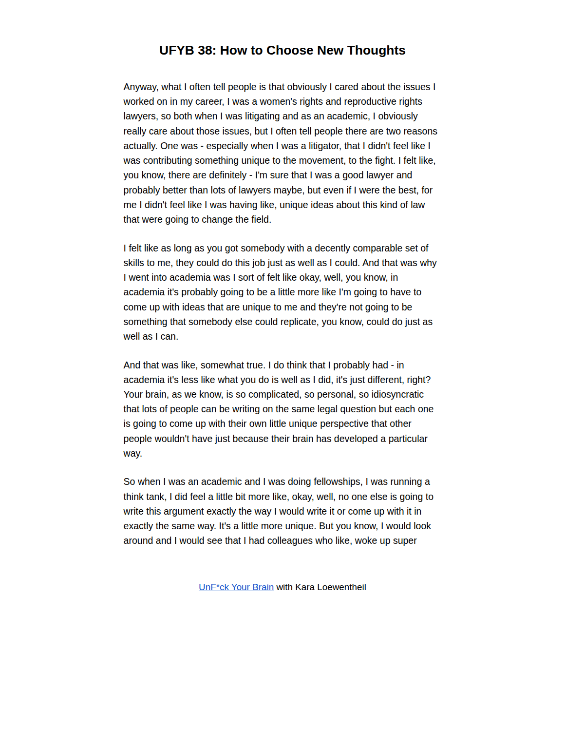UFYB 38: How to Choose New Thoughts
Anyway, what I often tell people is that obviously I cared about the issues I worked on in my career, I was a women's rights and reproductive rights lawyers, so both when I was litigating and as an academic, I obviously really care about those issues, but I often tell people there are two reasons actually. One was - especially when I was a litigator, that I didn't feel like I was contributing something unique to the movement, to the fight. I felt like, you know, there are definitely - I'm sure that I was a good lawyer and probably better than lots of lawyers maybe, but even if I were the best, for me I didn't feel like I was having like, unique ideas about this kind of law that were going to change the field.
I felt like as long as you got somebody with a decently comparable set of skills to me, they could do this job just as well as I could. And that was why I went into academia was I sort of felt like okay, well, you know, in academia it's probably going to be a little more like I'm going to have to come up with ideas that are unique to me and they're not going to be something that somebody else could replicate, you know, could do just as well as I can.
And that was like, somewhat true. I do think that I probably had - in academia it's less like what you do is well as I did, it's just different, right? Your brain, as we know, is so complicated, so personal, so idiosyncratic that lots of people can be writing on the same legal question but each one is going to come up with their own little unique perspective that other people wouldn't have just because their brain has developed a particular way.
So when I was an academic and I was doing fellowships, I was running a think tank, I did feel a little bit more like, okay, well, no one else is going to write this argument exactly the way I would write it or come up with it in exactly the same way. It's a little more unique. But you know, I would look around and I would see that I had colleagues who like, woke up super
UnF*ck Your Brain with Kara Loewentheil